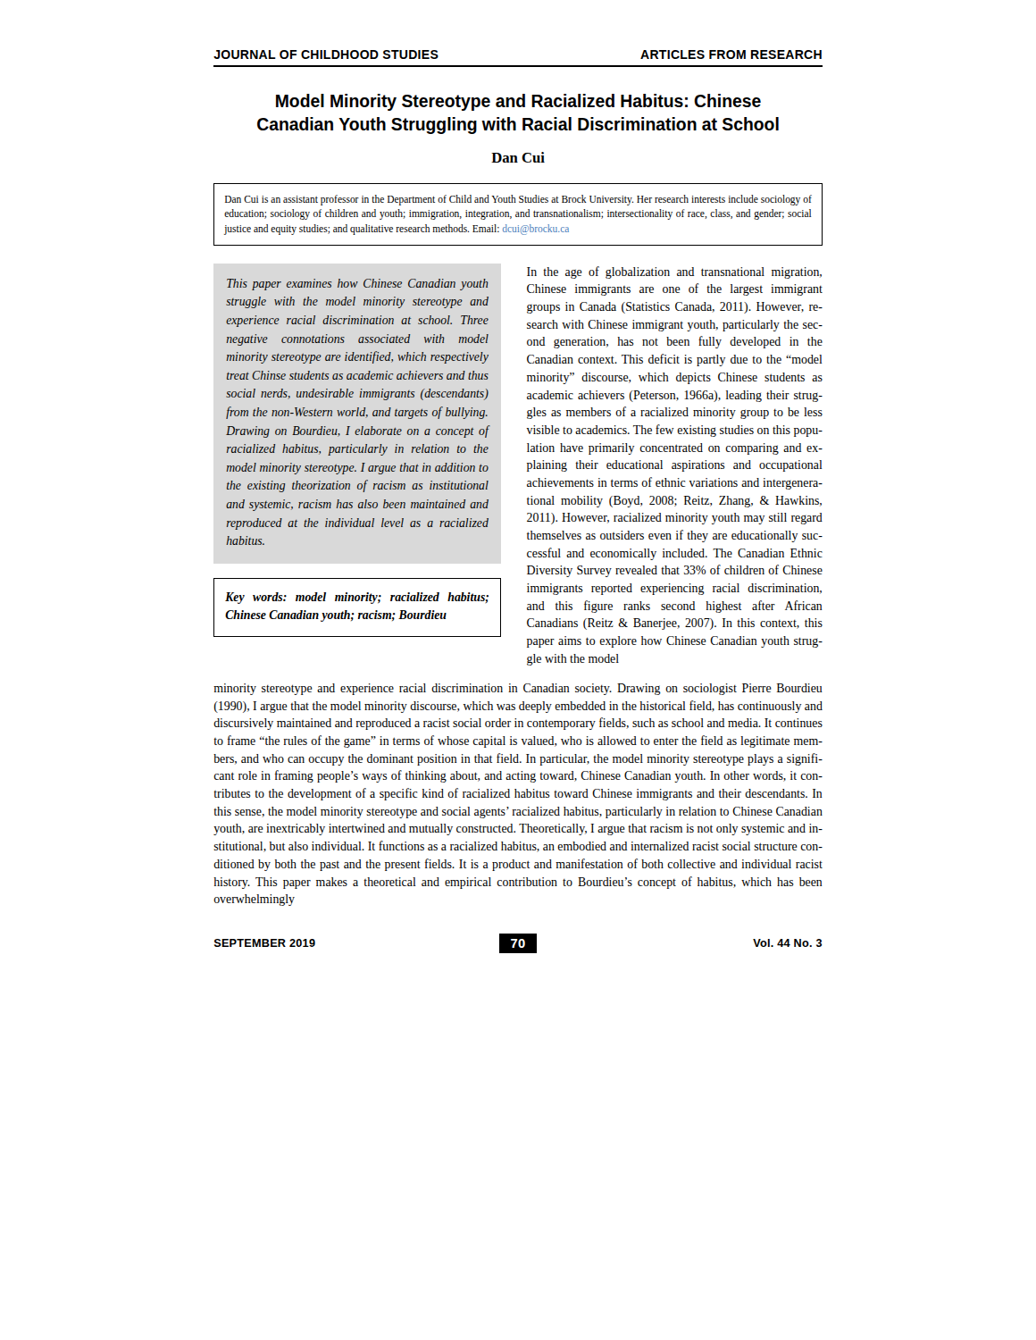JOURNAL OF CHILDHOOD STUDIES ARTICLES FROM RESEARCH
Model Minority Stereotype and Racialized Habitus: Chinese
Canadian Youth Struggling with Racial Discrimination at School
Dan Cui
Dan Cui is an assistant professor in the Department of Child and Youth Studies at Brock University. Her research interests include sociology of education; sociology of children and youth; immigration, integration, and transnationalism; intersectionality of race, class, and gender; social justice and equity studies; and qualitative research methods. Email: dcui@brocku.ca
This paper examines how Chinese Canadian youth struggle with the model minority stereotype and experience racial discrimination at school. Three negative connotations associated with model minority stereotype are identified, which respectively treat Chinse students as academic achievers and thus social nerds, undesirable immigrants (descendants) from the non-Western world, and targets of bullying. Drawing on Bourdieu, I elaborate on a concept of racialized habitus, particularly in relation to the model minority stereotype. I argue that in addition to the existing theorization of racism as institutional and systemic, racism has also been maintained and reproduced at the individual level as a racialized habitus.
Key words: model minority; racialized habitus; Chinese Canadian youth; racism; Bourdieu
In the age of globalization and transnational migration, Chinese immigrants are one of the largest immigrant groups in Canada (Statistics Canada, 2011). However, research with Chinese immigrant youth, particularly the second generation, has not been fully developed in the Canadian context. This deficit is partly due to the “model minority” discourse, which depicts Chinese students as academic achievers (Peterson, 1966a), leading their struggles as members of a racialized minority group to be less visible to academics. The few existing studies on this population have primarily concentrated on comparing and explaining their educational aspirations and occupational achievements in terms of ethnic variations and intergenerational mobility (Boyd, 2008; Reitz, Zhang, & Hawkins, 2011). However, racialized minority youth may still regard themselves as outsiders even if they are educationally successful and economically included. The Canadian Ethnic Diversity Survey revealed that 33% of children of Chinese immigrants reported experiencing racial discrimination, and this figure ranks second highest after African Canadians (Reitz & Banerjee, 2007). In this context, this paper aims to explore how Chinese Canadian youth struggle with the model
minority stereotype and experience racial discrimination in Canadian society. Drawing on sociologist Pierre Bourdieu (1990), I argue that the model minority discourse, which was deeply embedded in the historical field, has continuously and discursively maintained and reproduced a racist social order in contemporary fields, such as school and media. It continues to frame “the rules of the game” in terms of whose capital is valued, who is allowed to enter the field as legitimate members, and who can occupy the dominant position in that field. In particular, the model minority stereotype plays a significant role in framing people’s ways of thinking about, and acting toward, Chinese Canadian youth. In other words, it contributes to the development of a specific kind of racialized habitus toward Chinese immigrants and their descendants. In this sense, the model minority stereotype and social agents’ racialized habitus, particularly in relation to Chinese Canadian youth, are inextricably intertwined and mutually constructed. Theoretically, I argue that racism is not only systemic and institutional, but also individual. It functions as a racialized habitus, an embodied and internalized racist social structure conditioned by both the past and the present fields. It is a product and manifestation of both collective and individual racist history. This paper makes a theoretical and empirical contribution to Bourdieu’s concept of habitus, which has been overwhelmingly
SEPTEMBER 2019
70
Vol. 44 No. 3